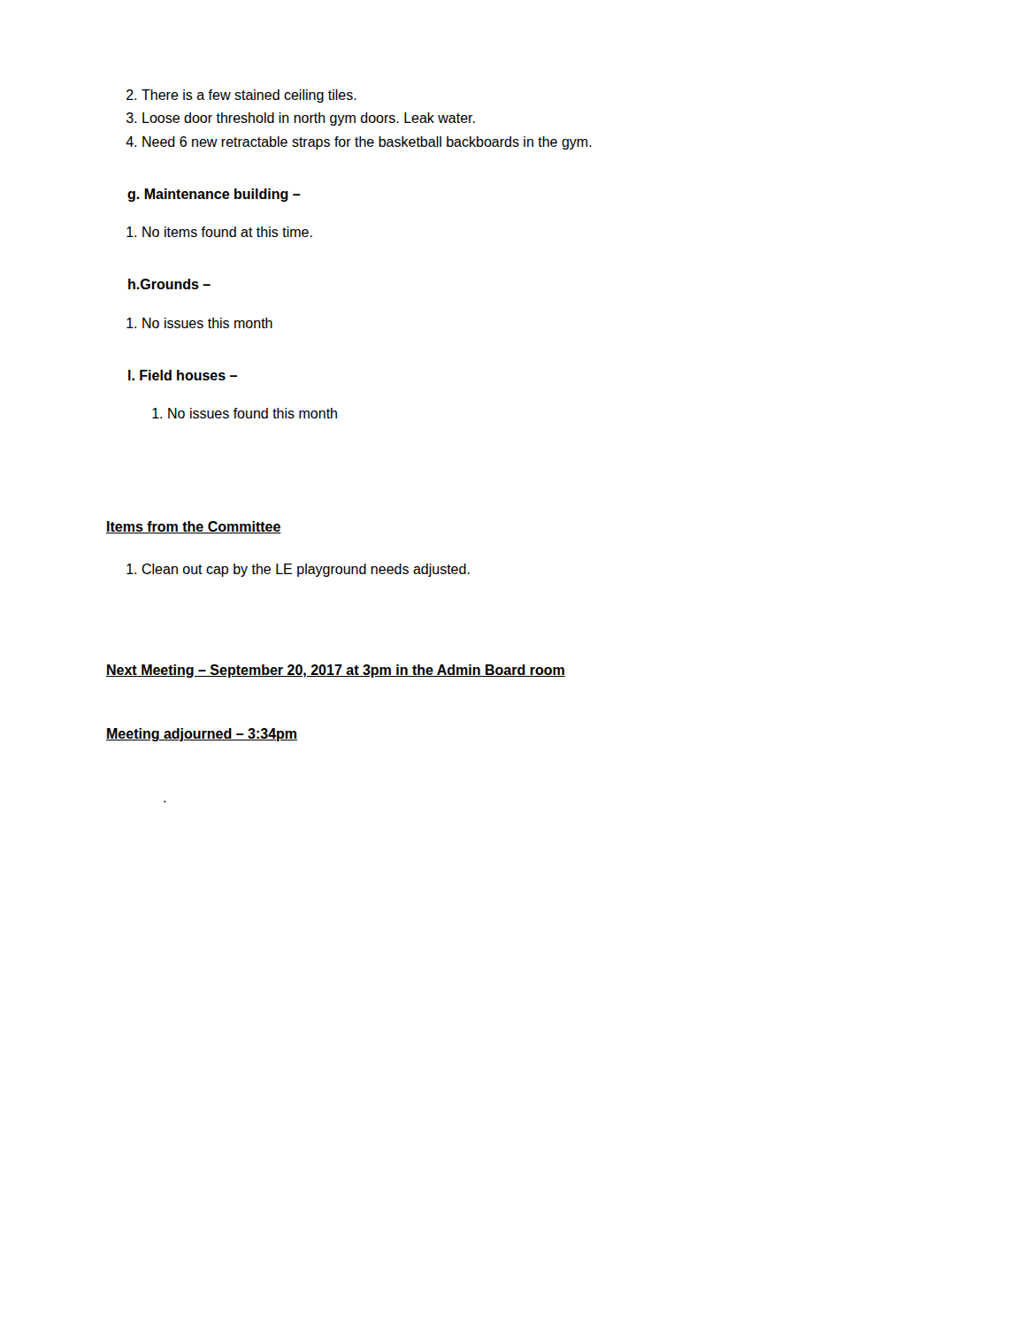There is a few stained ceiling tiles.
Loose door threshold in north gym doors. Leak water.
Need 6 new retractable straps for the basketball backboards in the gym.
g. Maintenance building –
No items found at this time.
h.Grounds –
No issues this month
l. Field houses –
1. No issues found this month
Items from the Committee
Clean out cap by the LE playground needs adjusted.
Next Meeting – September 20, 2017 at 3pm in the Admin Board room
Meeting adjourned – 3:34pm
.